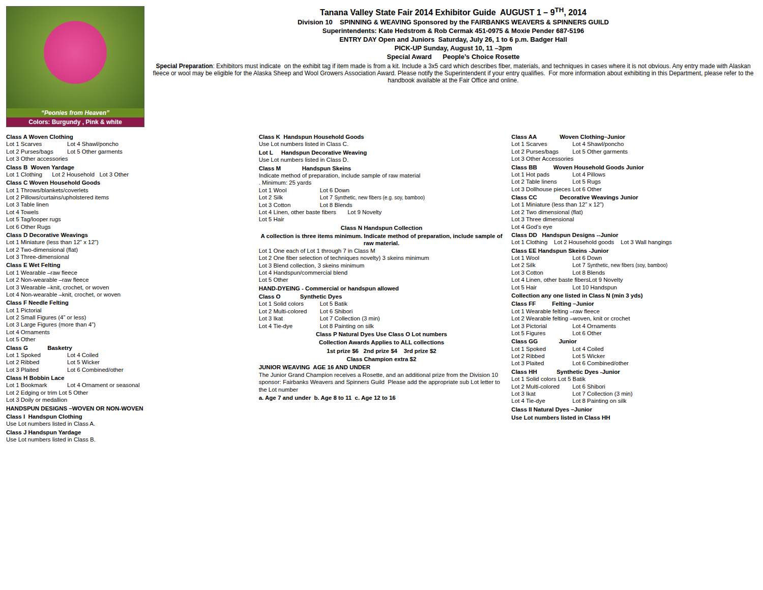“Peonies from Heaven”
Colors: Burgundy , Pink & white
Tanana Valley State Fair 2014 Exhibitor Guide AUGUST 1 – 9TH, 2014
Division 10 SPINNING & WEAVING Sponsored by the FAIRBANKS WEAVERS & SPINNERS GUILD
Superintendents: Kate Hedstrom & Rob Cermak 451-0975 & Moxie Pender 687-5196
ENTRY DAY Open and Juniors Saturday, July 26, 1 to 6 p.m. Badger Hall
PICK-UP Sunday, August 10, 11 –3pm
Special Award People’s Choice Rosette
Special Preparation: Exhibitors must indicate on the exhibit tag if item made is from a kit. Include a 3x5 card which describes fiber, materials, and techniques in cases where it is not obvious. Any entry made with Alaskan fleece or wool may be eligible for the Alaska Sheep and Wool Growers Association Award. Please notify the Superintendent if your entry qualifies. For more information about exhibiting in this Department, please refer to the handbook available at the Fair Office and online.
Class A Woven Clothing
Lot 1 Scarves Lot 4 Shawl/poncho
Lot 2 Purses/bags Lot 5 Other garments
Lot 3 Other accessories
Class B Woven Yardage
Lot 1 Clothing Lot 2 Household Lot 3 Other
Class C Woven Household Goods
Lot 1 Throws/blankets/coverlets
Lot 2 Pillows/curtains/upholstered items
Lot 3 Table linen
Lot 4 Towels
Lot 5 Tag/looper rugs
Lot 6 Other Rugs
Class D Decorative Weavings
Lot 1 Miniature (less than 12” x 12”)
Lot 2 Two-dimensional (flat)
Lot 3 Three-dimensional
Class E Wet Felting
Lot 1 Wearable –raw fleece
Lot 2 Non-wearable –raw fleece
Lot 3 Wearable –knit, crochet, or woven
Lot 4 Non-wearable –knit, crochet, or woven
Class F Needle Felting
Lot 1 Pictorial
Lot 2 Small Figures (4” or less)
Lot 3 Large Figures (more than 4”)
Lot 4 Ornaments
Lot 5 Other
Class G Basketry
Lot 1 Spoked Lot 4 Coiled
Lot 2 Ribbed Lot 5 Wicker
Lot 3 Plaited Lot 6 Combined/other
Class H Bobbin Lace
Lot 1 Bookmark Lot 4 Ornament or seasonal
Lot 2 Edging or trim Lot 5 Other
Lot 3 Doily or medallion
HANDSPUN DESIGNS –WOVEN OR NON-WOVEN
Class I Handspun Clothing
Use Lot numbers listed in Class A.
Class J Handspun Yardage
Use Lot numbers listed in Class B.
Class K Handspun Household Goods
Use Lot numbers listed in Class C.
Lot L Handspun Decorative Weaving
Use Lot numbers listed in Class D.
Class M Handspun Skeins
Indicate method of preparation, include sample of raw material
. Minimum: 25 yards
Lot 1 Wool Lot 6 Down
Lot 2 Silk Lot 7 Synthetic, new fibers (e.g. soy, bamboo)
Lot 3 Cotton Lot 8 Blends
Lot 4 Linen, other baste fibers Lot 9 Novelty
Lot 5 Hair
Class N Handspun Collection
A collection is three items minimum. Indicate method of preparation, include sample of raw material.
Lot 1 One each of Lot 1 through 7 in Class M
Lot 2 One fiber selection of techniques novelty) 3 skeins minimum
Lot 3 Blend collection, 3 skeins minimum
Lot 4 Handspun/commercial blend
Lot 5 Other
HAND-DYEING - Commercial or handspun allowed
Class O Synthetic Dyes
Lot 1 Solid colors Lot 5 Batik
Lot 2 Multi-colored Lot 6 Shibori
Lot 3 Ikat Lot 7 Collection (3 min)
Lot 4 Tie-dye Lot 8 Painting on silk
Class P Natural Dyes Use Class O Lot numbers
Collection Awards Applies to ALL collections
1st prize $6 2nd prize $4 3rd prize $2
Class Champion extra $2
JUNIOR WEAVING AGE 16 AND UNDER
The Junior Grand Champion receives a Rosette, and an additional prize from the Division 10 sponsor: Fairbanks Weavers and Spinners Guild Please add the appropriate sub Lot letter to the Lot number
a. Age 7 and under b. Age 8 to 11 c. Age 12 to 16
Class AA Woven Clothing–Junior
Lot 1 Scarves Lot 4 Shawl/poncho
Lot 2 Purses/bags Lot 5 Other garments
Lot 3 Other Accessories
Class BB Woven Household Goods Junior
Lot 1 Hot pads Lot 4 Pillows
Lot 2 Table linens Lot 5 Rugs
Lot 3 Dollhouse pieces Lot 6 Other
Class CC Decorative Weavings Junior
Lot 1 Miniature (less than 12” x 12”)
Lot 2 Two dimensional (flat)
Lot 3 Three dimensional
Lot 4 God’s eye
Class DD Handspun Designs --Junior
Lot 1 Clothing Lot 2 Household goods Lot 3 Wall hangings
Class EE Handspun Skeins -Junior
Lot 1 Wool Lot 6 Down
Lot 2 Silk Lot 7 Synthetic, new fibers (soy, bamboo)
Lot 3 Cotton Lot 8 Blends
Lot 4 Linen, other baste fibers Lot 9 Novelty
Lot 5 Hair Lot 10 Handspun
Collection any one listed in Class N (min 3 yds)
Class FF Felting –Junior
Lot 1 Wearable felting –raw fleece
Lot 2 Wearable felting –woven, knit or crochet
Lot 3 Pictorial Lot 4 Ornaments
Lot 5 Figures Lot 6 Other
Class GG Junior
Lot 1 Spoked Lot 4 Coiled
Lot 2 Ribbed Lot 5 Wicker
Lot 3 Plaited Lot 6 Combined/other
Class HH Synthetic Dyes -Junior
Lot 1 Solid colors Lot 5 Batik
Lot 2 Multi-colored Lot 6 Shibori
Lot 3 Ikat Lot 7 Collection (3 min)
Lot 4 Tie-dye Lot 8 Painting on silk
Class II Natural Dyes –Junior
Use Lot numbers listed in Class HH